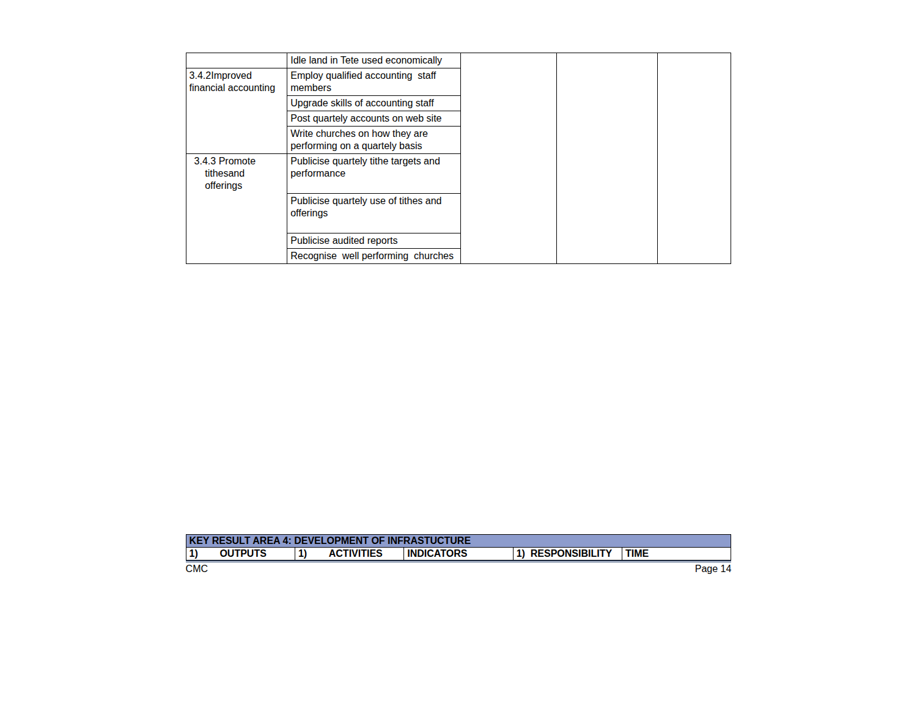| | Idle land in Tete used economically | | | |
| 3.4.2Improved financial accounting | Employ qualified accounting staff members |
| Upgrade skills of accounting staff |
| Post quartely accounts on web site |
| Write churches on how they are performing on a quartely basis |
| 3.4.3 Promote tithesand offerings | Publicise quartely tithe targets and performance |
| Publicise quartely use of tithes and offerings |
| Publicise audited reports |
| Recognise well performing churches |
| KEY RESULT AREA 4: DEVELOPMENT OF INFRASTUCTURE |
| 1) OUTPUTS | 1) ACTIVITIES | INDICATORS | 1) RESPONSIBILITY | TIME |
CMC
Page 14